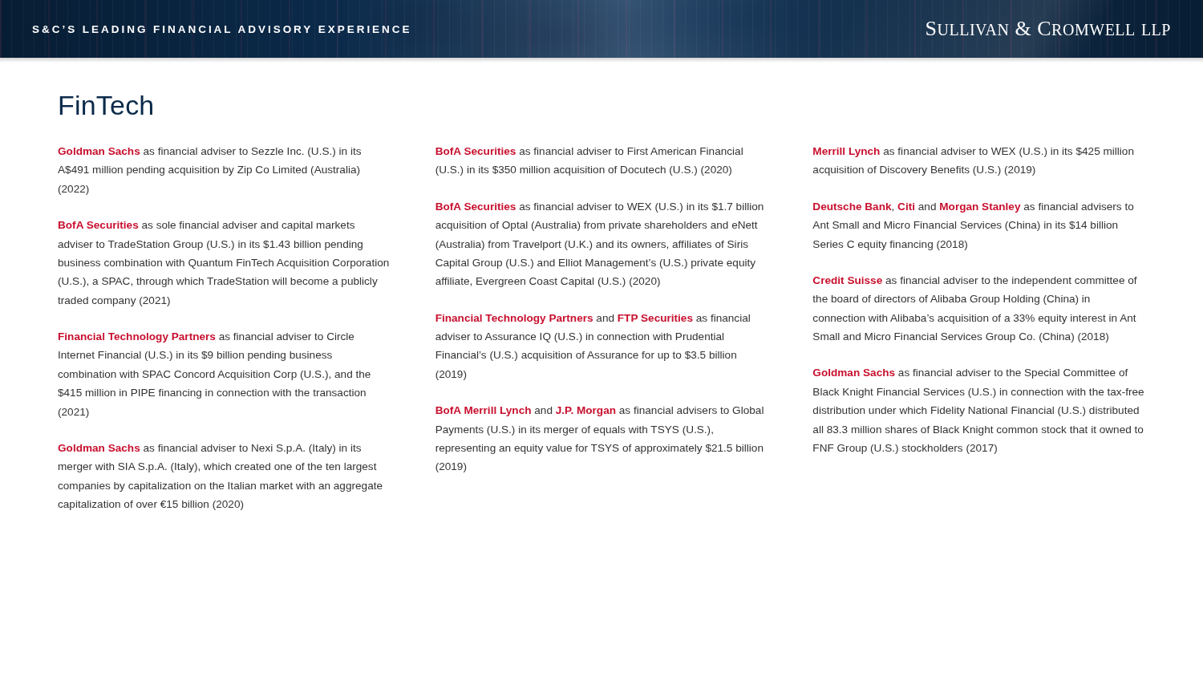S&C’s Leading Financial Advisory Experience
SULLIVAN & CROMWELL LLP
FinTech
Goldman Sachs as financial adviser to Sezzle Inc. (U.S.) in its A$491 million pending acquisition by Zip Co Limited (Australia) (2022)
BofA Securities as sole financial adviser and capital markets adviser to TradeStation Group (U.S.) in its $1.43 billion pending business combination with Quantum FinTech Acquisition Corporation (U.S.), a SPAC, through which TradeStation will become a publicly traded company (2021)
Financial Technology Partners as financial adviser to Circle Internet Financial (U.S.) in its $9 billion pending business combination with SPAC Concord Acquisition Corp (U.S.), and the $415 million in PIPE financing in connection with the transaction (2021)
Goldman Sachs as financial adviser to Nexi S.p.A. (Italy) in its merger with SIA S.p.A. (Italy), which created one of the ten largest companies by capitalization on the Italian market with an aggregate capitalization of over €15 billion (2020)
BofA Securities as financial adviser to First American Financial (U.S.) in its $350 million acquisition of Docutech (U.S.) (2020)
BofA Securities as financial adviser to WEX (U.S.) in its $1.7 billion acquisition of Optal (Australia) from private shareholders and eNett (Australia) from Travelport (U.K.) and its owners, affiliates of Siris Capital Group (U.S.) and Elliot Management’s (U.S.) private equity affiliate, Evergreen Coast Capital (U.S.) (2020)
Financial Technology Partners and FTP Securities as financial adviser to Assurance IQ (U.S.) in connection with Prudential Financial’s (U.S.) acquisition of Assurance for up to $3.5 billion (2019)
BofA Merrill Lynch and J.P. Morgan as financial advisers to Global Payments (U.S.) in its merger of equals with TSYS (U.S.), representing an equity value for TSYS of approximately $21.5 billion (2019)
Merrill Lynch as financial adviser to WEX (U.S.) in its $425 million acquisition of Discovery Benefits (U.S.) (2019)
Deutsche Bank, Citi and Morgan Stanley as financial advisers to Ant Small and Micro Financial Services (China) in its $14 billion Series C equity financing (2018)
Credit Suisse as financial adviser to the independent committee of the board of directors of Alibaba Group Holding (China) in connection with Alibaba’s acquisition of a 33% equity interest in Ant Small and Micro Financial Services Group Co. (China) (2018)
Goldman Sachs as financial adviser to the Special Committee of Black Knight Financial Services (U.S.) in connection with the tax-free distribution under which Fidelity National Financial (U.S.) distributed all 83.3 million shares of Black Knight common stock that it owned to FNF Group (U.S.) stockholders (2017)